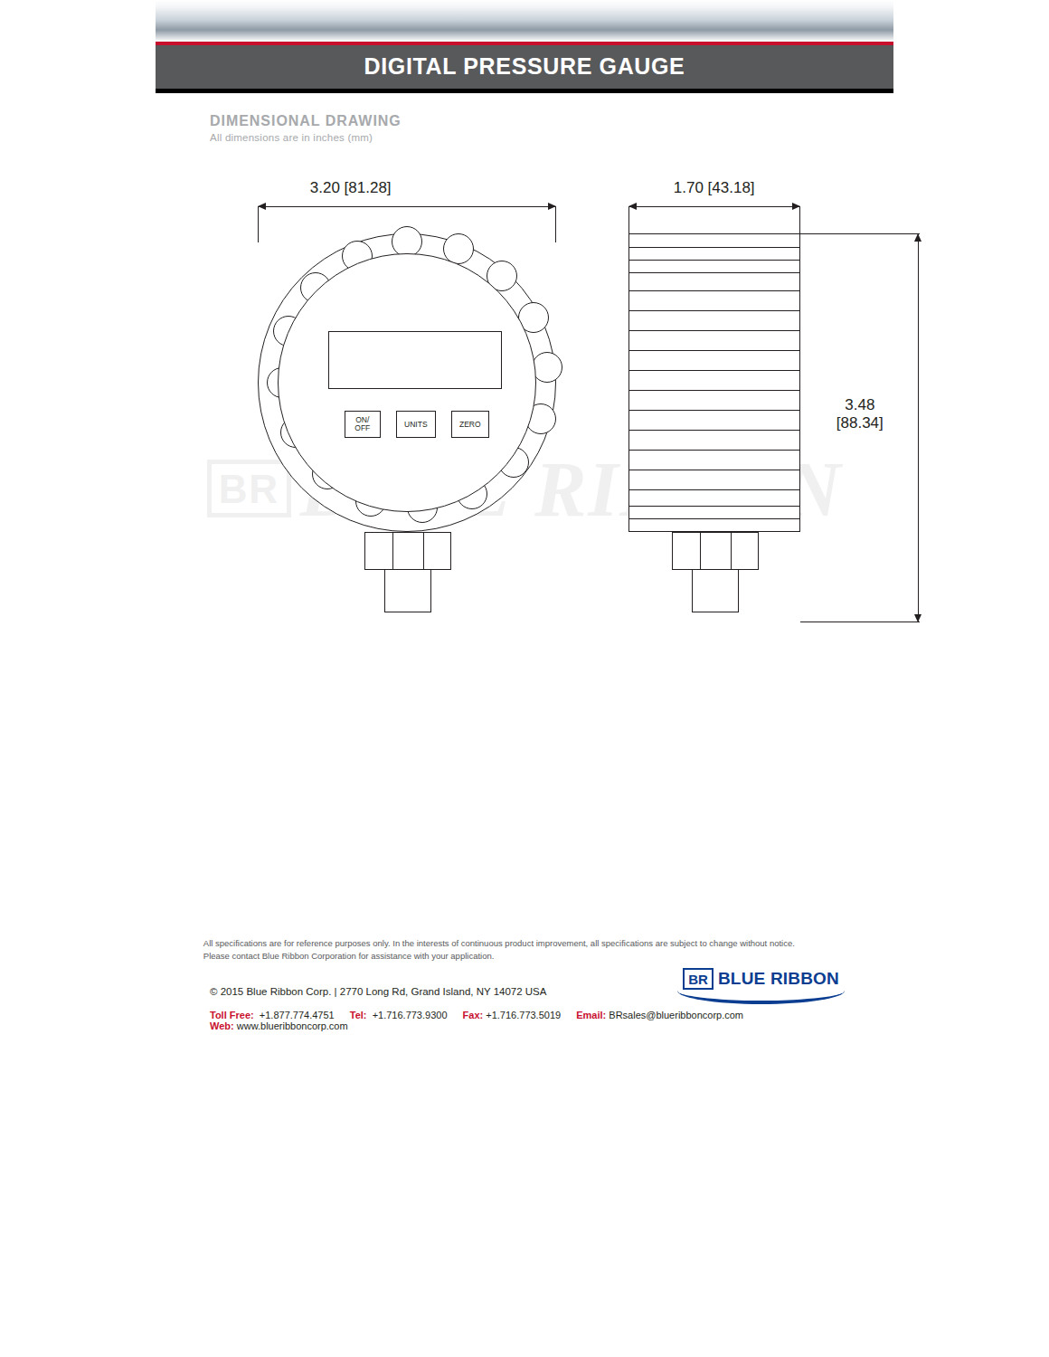Digital Pressure Gauge
Dimensional Drawing
All dimensions are in inches (mm)
BRBLUE RIBBON
3.20 [81.28]
1.70 [43.18]
3.48
[88.34]
ON/
OFF
UNITS
ZERO
All specifications are for reference purposes only. In the interests of continuous product improvement, all specifications are subject to change without notice.
Please contact Blue Ribbon Corporation for assistance with your application.
BR BLUE RIBBON
© 2015 Blue Ribbon Corp. | 2770 Long Rd, Grand Island, NY 14072 USA
Toll Free: +1.877.774.4751 Tel: +1.716.773.9300 Fax: +1.716.773.5019 Email: BRsales@blueribboncorp.com Web: www.blueribboncorp.com